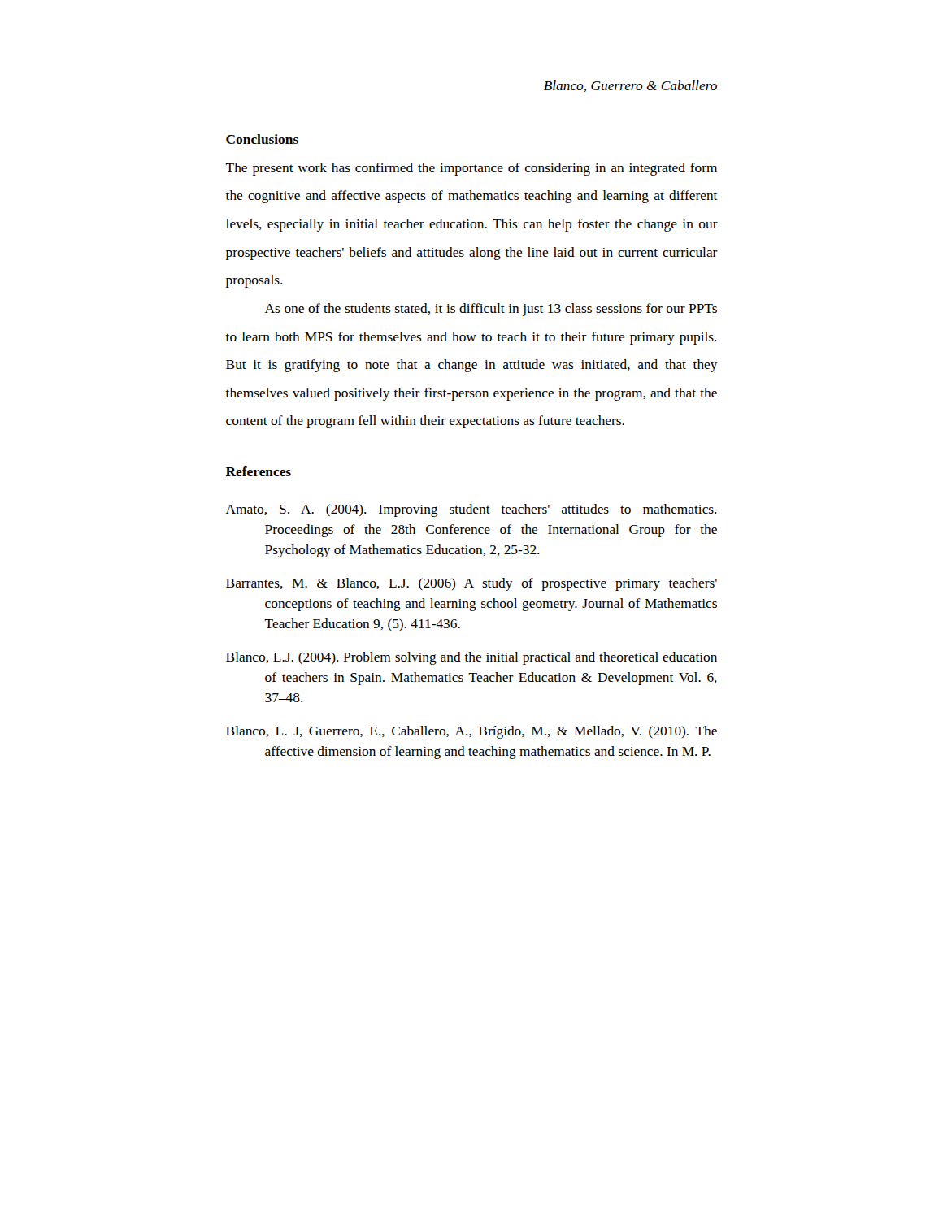Blanco, Guerrero & Caballero
Conclusions
The present work has confirmed the importance of considering in an integrated form the cognitive and affective aspects of mathematics teaching and learning at different levels, especially in initial teacher education. This can help foster the change in our prospective teachers' beliefs and attitudes along the line laid out in current curricular proposals.
As one of the students stated, it is difficult in just 13 class sessions for our PPTs to learn both MPS for themselves and how to teach it to their future primary pupils. But it is gratifying to note that a change in attitude was initiated, and that they themselves valued positively their first-person experience in the program, and that the content of the program fell within their expectations as future teachers.
References
Amato, S. A. (2004). Improving student teachers' attitudes to mathematics. Proceedings of the 28th Conference of the International Group for the Psychology of Mathematics Education, 2, 25-32.
Barrantes, M. & Blanco, L.J. (2006) A study of prospective primary teachers' conceptions of teaching and learning school geometry. Journal of Mathematics Teacher Education 9, (5). 411-436.
Blanco, L.J. (2004). Problem solving and the initial practical and theoretical education of teachers in Spain. Mathematics Teacher Education & Development Vol. 6, 37–48.
Blanco, L. J, Guerrero, E., Caballero, A., Brígido, M., & Mellado, V. (2010). The affective dimension of learning and teaching mathematics and science. In M. P.